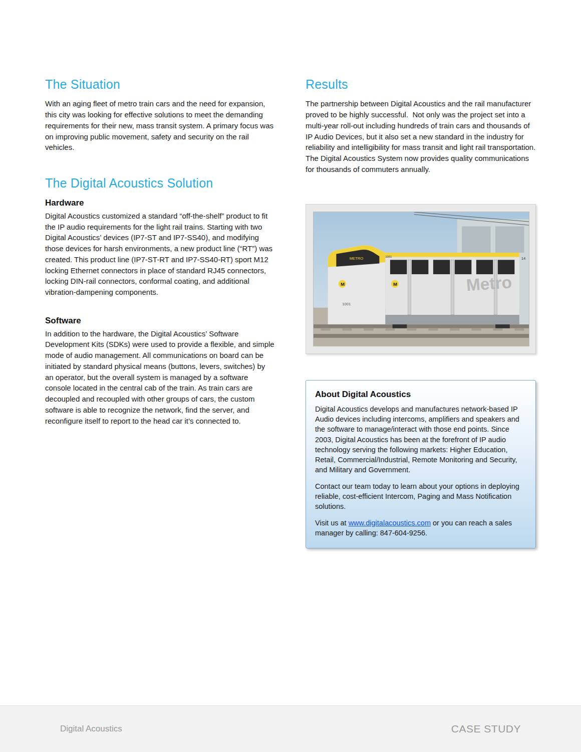The Situation
With an aging fleet of metro train cars and the need for expansion, this city was looking for effective solutions to meet the demanding requirements for their new, mass transit system. A primary focus was on improving public movement, safety and security on the rail vehicles.
The Digital Acoustics Solution
Hardware
Digital Acoustics customized a standard “off-the-shelf” product to fit the IP audio requirements for the light rail trains. Starting with two Digital Acoustics’ devices (IP7-ST and IP7-SS40), and modifying those devices for harsh environments, a new product line (“RT”) was created. This product line (IP7-ST-RT and IP7-SS40-RT) sport M12 locking Ethernet connectors in place of standard RJ45 connectors, locking DIN-rail connectors, conformal coating, and additional vibration-dampening components.
Software
In addition to the hardware, the Digital Acoustics’ Software Development Kits (SDKs) were used to provide a flexible, and simple mode of audio management. All communications on board can be initiated by standard physical means (buttons, levers, switches) by an operator, but the overall system is managed by a software console located in the central cab of the train. As train cars are decoupled and recoupled with other groups of cars, the custom software is able to recognize the network, find the server, and reconfigure itself to report to the head car it’s connected to.
Results
The partnership between Digital Acoustics and the rail manufacturer proved to be highly successful. Not only was the project set into a multi-year roll-out including hundreds of train cars and thousands of IP Audio Devices, but it also set a new standard in the industry for reliability and intelligibility for mass transit and light rail transportation. The Digital Acoustics System now provides quality communications for thousands of commuters annually.
About Digital Acoustics
Digital Acoustics develops and manufactures network-based IP Audio devices including intercoms, amplifiers and speakers and the software to manage/interact with those end points. Since 2003, Digital Acoustics has been at the forefront of IP audio technology serving the following markets: Higher Education, Retail, Commercial/Industrial, Remote Monitoring and Security, and Military and Government.
Contact our team today to learn about your options in deploying reliable, cost-efficient Intercom, Paging and Mass Notification solutions.
Visit us at www.digitalacoustics.com or you can reach a sales manager by calling: 847-604-9256.
Digital Acoustics
CASE STUDY